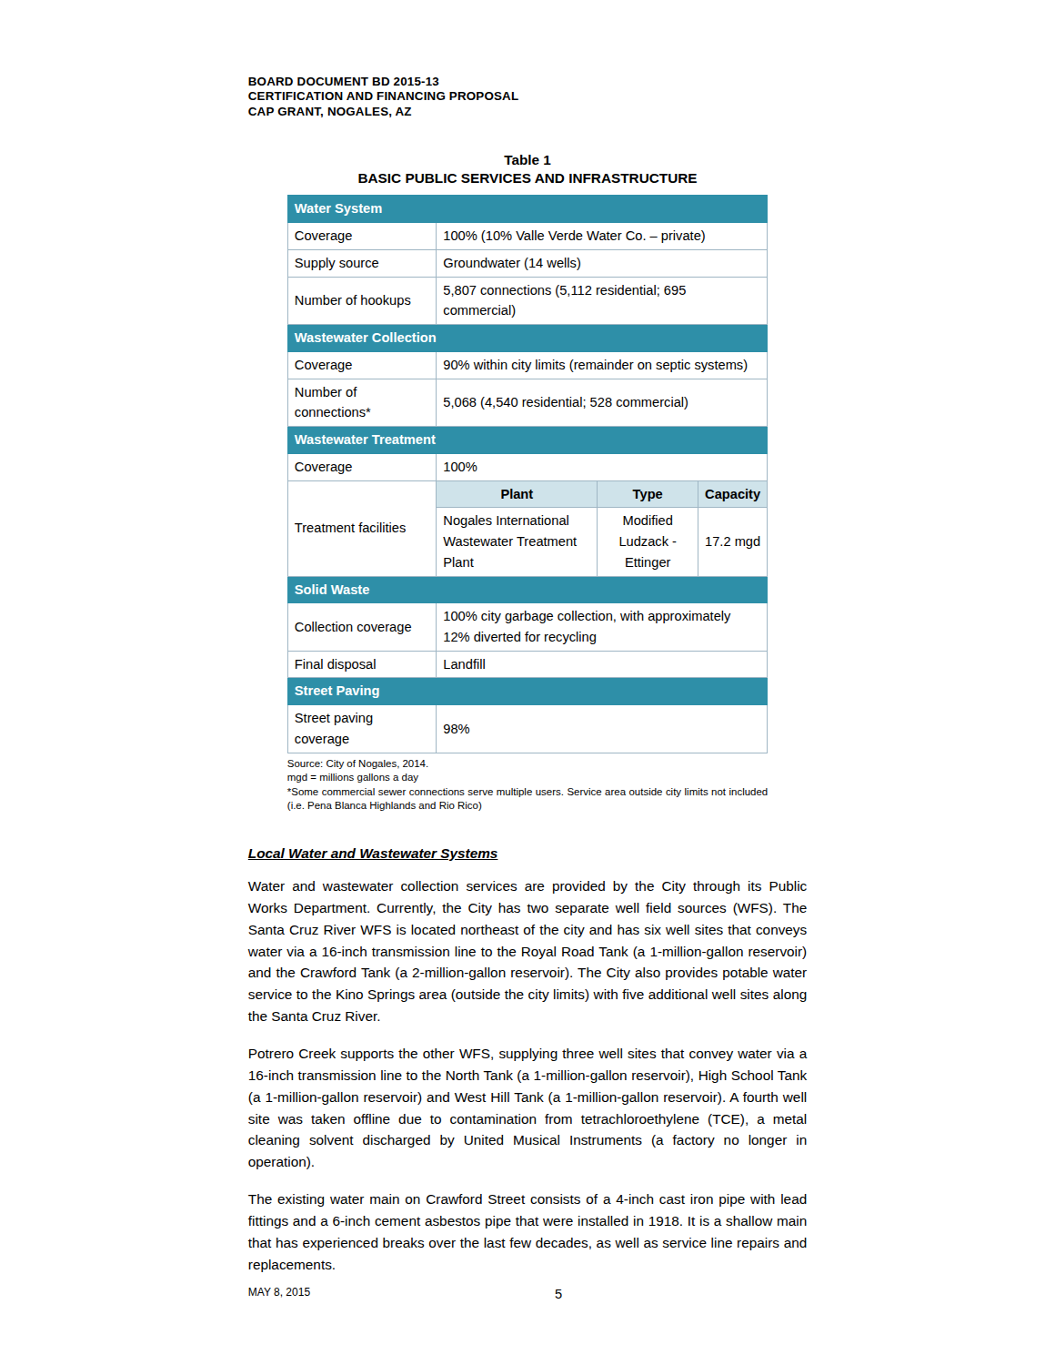BOARD DOCUMENT BD 2015-13
CERTIFICATION AND FINANCING PROPOSAL
CAP GRANT, NOGALES, AZ
Table 1
BASIC PUBLIC SERVICES AND INFRASTRUCTURE
| Water System |
| Coverage | 100% (10% Valle Verde Water Co. – private) |
| Supply source | Groundwater (14 wells) |
| Number of hookups | 5,807 connections (5,112 residential; 695 commercial) |
| Wastewater Collection |
| Coverage | 90% within city limits (remainder on septic systems) |
| Number of connections* | 5,068 (4,540 residential; 528 commercial) |
| Wastewater Treatment |
| Coverage | 100% |
| Treatment facilities | Plant | Type | Capacity |
| Nogales International Wastewater Treatment Plant | Modified Ludzack - Ettinger | 17.2 mgd |
| Solid Waste |
| Collection coverage | 100% city garbage collection, with approximately 12% diverted for recycling |
| Final disposal | Landfill |
| Street Paving |
| Street paving coverage | 98% |
Source: City of Nogales, 2014.
mgd = millions gallons a day
*Some commercial sewer connections serve multiple users. Service area outside city limits not included (i.e. Pena Blanca Highlands and Rio Rico)
Local Water and Wastewater Systems
Water and wastewater collection services are provided by the City through its Public Works Department. Currently, the City has two separate well field sources (WFS). The Santa Cruz River WFS is located northeast of the city and has six well sites that conveys water via a 16-inch transmission line to the Royal Road Tank (a 1-million-gallon reservoir) and the Crawford Tank (a 2-million-gallon reservoir). The City also provides potable water service to the Kino Springs area (outside the city limits) with five additional well sites along the Santa Cruz River.
Potrero Creek supports the other WFS, supplying three well sites that convey water via a 16-inch transmission line to the North Tank (a 1-million-gallon reservoir), High School Tank (a 1-million-gallon reservoir) and West Hill Tank (a 1-million-gallon reservoir). A fourth well site was taken offline due to contamination from tetrachloroethylene (TCE), a metal cleaning solvent discharged by United Musical Instruments (a factory no longer in operation).
The existing water main on Crawford Street consists of a 4-inch cast iron pipe with lead fittings and a 6-inch cement asbestos pipe that were installed in 1918. It is a shallow main that has experienced breaks over the last few decades, as well as service line repairs and replacements.
MAY 8, 2015
5